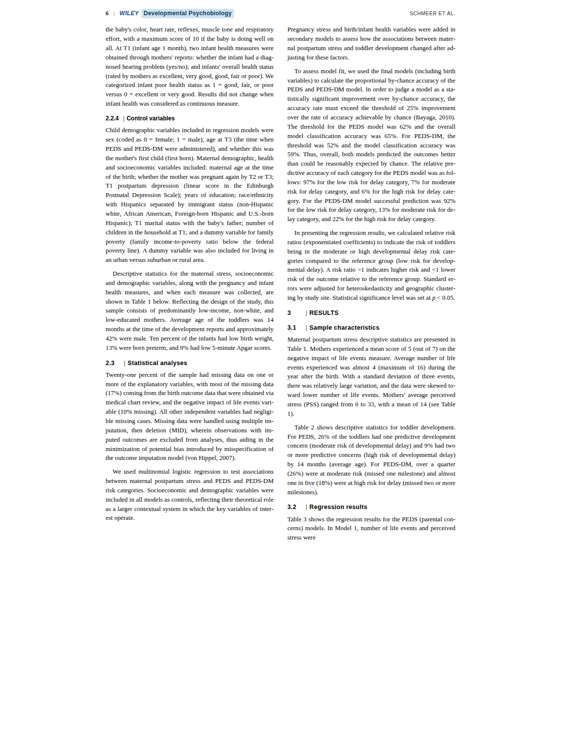6 | WILEY Developmental Psychobiology
SCHMEER ET AL.
the baby's color, heart rate, reflexes, muscle tone and respiratory effort, with a maximum score of 10 if the baby is doing well on all. At T1 (infant age 1 month), two infant health measures were obtained through mothers' reports: whether the infant had a diagnosed hearing problem (yes/no); and infants' overall health status (rated by mothers as excellent, very good, good, fair or poor). We categorized infant poor health status as 1 = good, fair, or poor versus 0 = excellent or very good. Results did not change when infant health was considered as continuous measure.
2.2.4|Control variables
Child demographic variables included in regression models were sex (coded as 0 = female; 1 = male), age at T3 (the time when PEDS and PEDS-DM were administered), and whether this was the mother's first child (first born). Maternal demographic, health and socioeconomic variables included: maternal age at the time of the birth; whether the mother was pregnant again by T2 or T3; T1 postpartum depression (linear score in the Edinburgh Postnatal Depression Scale); years of education; race/ethnicity with Hispanics separated by immigrant status (non-Hispanic white, African American, Foreign-born Hispanic and U.S.-born Hispanic); T1 marital status with the baby's father; number of children in the household at T1; and a dummy variable for family poverty (family income-to-poverty ratio below the federal poverty line). A dummy variable was also included for living in an urban versus suburban or rural area.
Descriptive statistics for the maternal stress, socioeconomic and demographic variables, along with the pregnancy and infant health measures, and when each measure was collected, are shown in Table 1 below. Reflecting the design of the study, this sample consists of predominantly low-income, non-white, and low-educated mothers. Average age of the toddlers was 14 months at the time of the development reports and approximately 42% were male. Ten percent of the infants had low birth weight, 13% were born preterm, and 9% had low 5-minute Apgar scores.
2.3|Statistical analyses
Twenty-one percent of the sample had missing data on one or more of the explanatory variables, with most of the missing data (17%) coming from the birth outcome data that were obtained via medical chart review, and the negative impact of life events variable (10% missing). All other independent variables had negligible missing cases. Missing data were handled using multiple imputation, then deletion (MID), wherein observations with imputed outcomes are excluded from analyses, thus aiding in the minimization of potential bias introduced by misspecification of the outcome imputation model (von Hippel, 2007).
We used multinomial logistic regression to test associations between maternal postpartum stress and PEDS and PEDS-DM risk categories. Socioeconomic and demographic variables were included in all models as controls, reflecting their theoretical role as a larger contextual system in which the key variables of interest operate.
Pregnancy stress and birth/infant health variables were added in secondary models to assess how the associations between maternal postpartum stress and toddler development changed after adjusting for these factors.
To assess model fit, we used the final models (including birth variables) to calculate the proportional by-chance accuracy of the PEDS and PEDS-DM model. In order to judge a model as a statistically significant improvement over by-chance accuracy, the accuracy rate must exceed the threshold of 25% improvement over the rate of accuracy achievable by chance (Bayaga, 2010). The threshold for the PEDS model was 62% and the overall model classification accuracy was 65%. For PEDS-DM, the threshold was 52% and the model classification accuracy was 59%. Thus, overall, both models predicted the outcomes better than could be reasonably expected by chance. The relative predictive accuracy of each category for the PEDS model was as follows: 97% for the low risk for delay category, 7% for moderate risk for delay category, and 6% for the high risk for delay category. For the PEDS-DM model successful prediction was 92% for the low risk for delay category, 13% for moderate risk for delay category, and 22% for the high risk for delay category.
In presenting the regression results, we calculated relative risk ratios (exponentiated coefficients) to indicate the risk of toddlers being in the moderate or high developmental delay risk categories compared to the reference group (low risk for developmental delay). A risk ratio >1 indicates higher risk and <1 lower risk of the outcome relative to the reference group. Standard errors were adjusted for heteroskedasticity and geographic clustering by study site. Statistical significance level was set at p < 0.05.
3|RESULTS
3.1|Sample characteristics
Maternal postpartum stress descriptive statistics are presented in Table 1. Mothers experienced a mean score of 5 (out of 7) on the negative impact of life events measure. Average number of life events experienced was almost 4 (maximum of 16) during the year after the birth. With a standard deviation of three events, there was relatively large variation, and the data were skewed toward lower number of life events. Mothers' average perceived stress (PSS) ranged from 0 to 33, with a mean of 14 (see Table 1).
Table 2 shows descriptive statistics for toddler development. For PEDS, 26% of the toddlers had one predictive development concern (moderate risk of developmental delay) and 9% had two or more predictive concerns (high risk of developmental delay) by 14 months (average age). For PEDS-DM, over a quarter (26%) were at moderate risk (missed one milestone) and almost one in five (18%) were at high risk for delay (missed two or more milestones).
3.2|Regression results
Table 3 shows the regression results for the PEDS (parental concerns) models. In Model 1, number of life events and perceived stress were